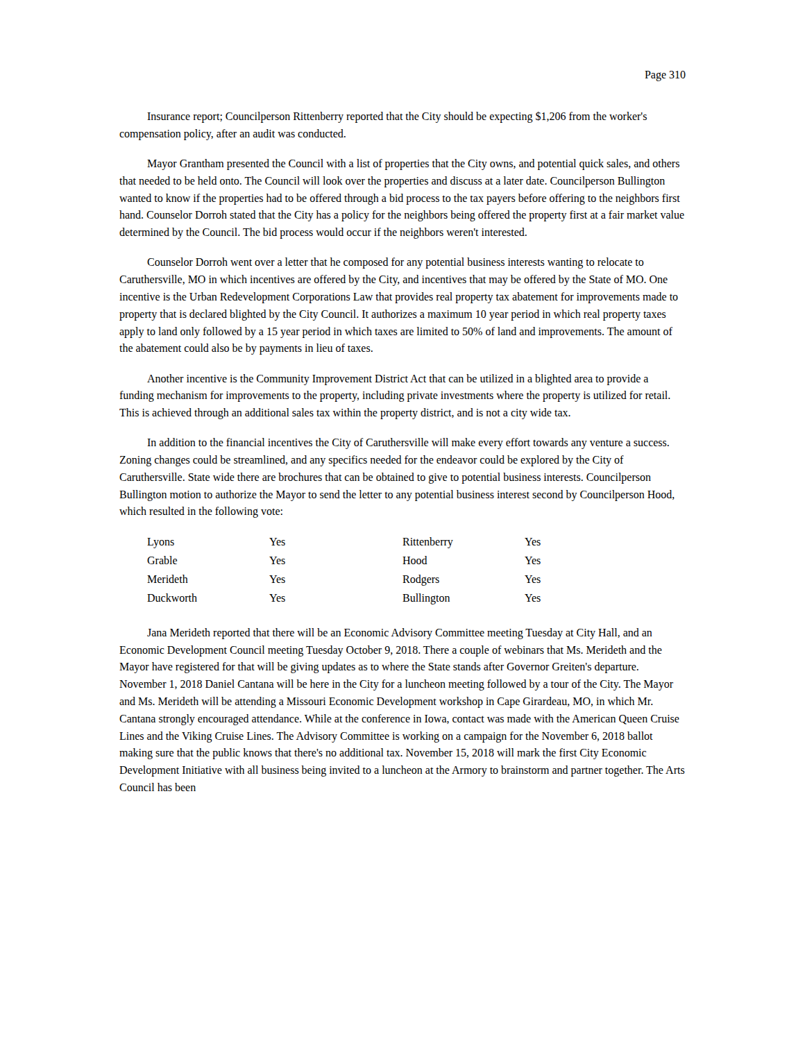Page 310
Insurance report; Councilperson Rittenberry reported that the City should be expecting $1,206 from the worker's compensation policy, after an audit was conducted.
Mayor Grantham presented the Council with a list of properties that the City owns, and potential quick sales, and others that needed to be held onto. The Council will look over the properties and discuss at a later date. Councilperson Bullington wanted to know if the properties had to be offered through a bid process to the tax payers before offering to the neighbors first hand. Counselor Dorroh stated that the City has a policy for the neighbors being offered the property first at a fair market value determined by the Council. The bid process would occur if the neighbors weren't interested.
Counselor Dorroh went over a letter that he composed for any potential business interests wanting to relocate to Caruthersville, MO in which incentives are offered by the City, and incentives that may be offered by the State of MO. One incentive is the Urban Redevelopment Corporations Law that provides real property tax abatement for improvements made to property that is declared blighted by the City Council. It authorizes a maximum 10 year period in which real property taxes apply to land only followed by a 15 year period in which taxes are limited to 50% of land and improvements. The amount of the abatement could also be by payments in lieu of taxes.
Another incentive is the Community Improvement District Act that can be utilized in a blighted area to provide a funding mechanism for improvements to the property, including private investments where the property is utilized for retail. This is achieved through an additional sales tax within the property district, and is not a city wide tax.
In addition to the financial incentives the City of Caruthersville will make every effort towards any venture a success. Zoning changes could be streamlined, and any specifics needed for the endeavor could be explored by the City of Caruthersville. State wide there are brochures that can be obtained to give to potential business interests. Councilperson Bullington motion to authorize the Mayor to send the letter to any potential business interest second by Councilperson Hood, which resulted in the following vote:
| Lyons | Yes | Rittenberry | Yes |
| Grable | Yes | Hood | Yes |
| Merideth | Yes | Rodgers | Yes |
| Duckworth | Yes | Bullington | Yes |
Jana Merideth reported that there will be an Economic Advisory Committee meeting Tuesday at City Hall, and an Economic Development Council meeting Tuesday October 9, 2018. There a couple of webinars that Ms. Merideth and the Mayor have registered for that will be giving updates as to where the State stands after Governor Greiten's departure. November 1, 2018 Daniel Cantana will be here in the City for a luncheon meeting followed by a tour of the City. The Mayor and Ms. Merideth will be attending a Missouri Economic Development workshop in Cape Girardeau, MO, in which Mr. Cantana strongly encouraged attendance. While at the conference in Iowa, contact was made with the American Queen Cruise Lines and the Viking Cruise Lines. The Advisory Committee is working on a campaign for the November 6, 2018 ballot making sure that the public knows that there's no additional tax. November 15, 2018 will mark the first City Economic Development Initiative with all business being invited to a luncheon at the Armory to brainstorm and partner together. The Arts Council has been